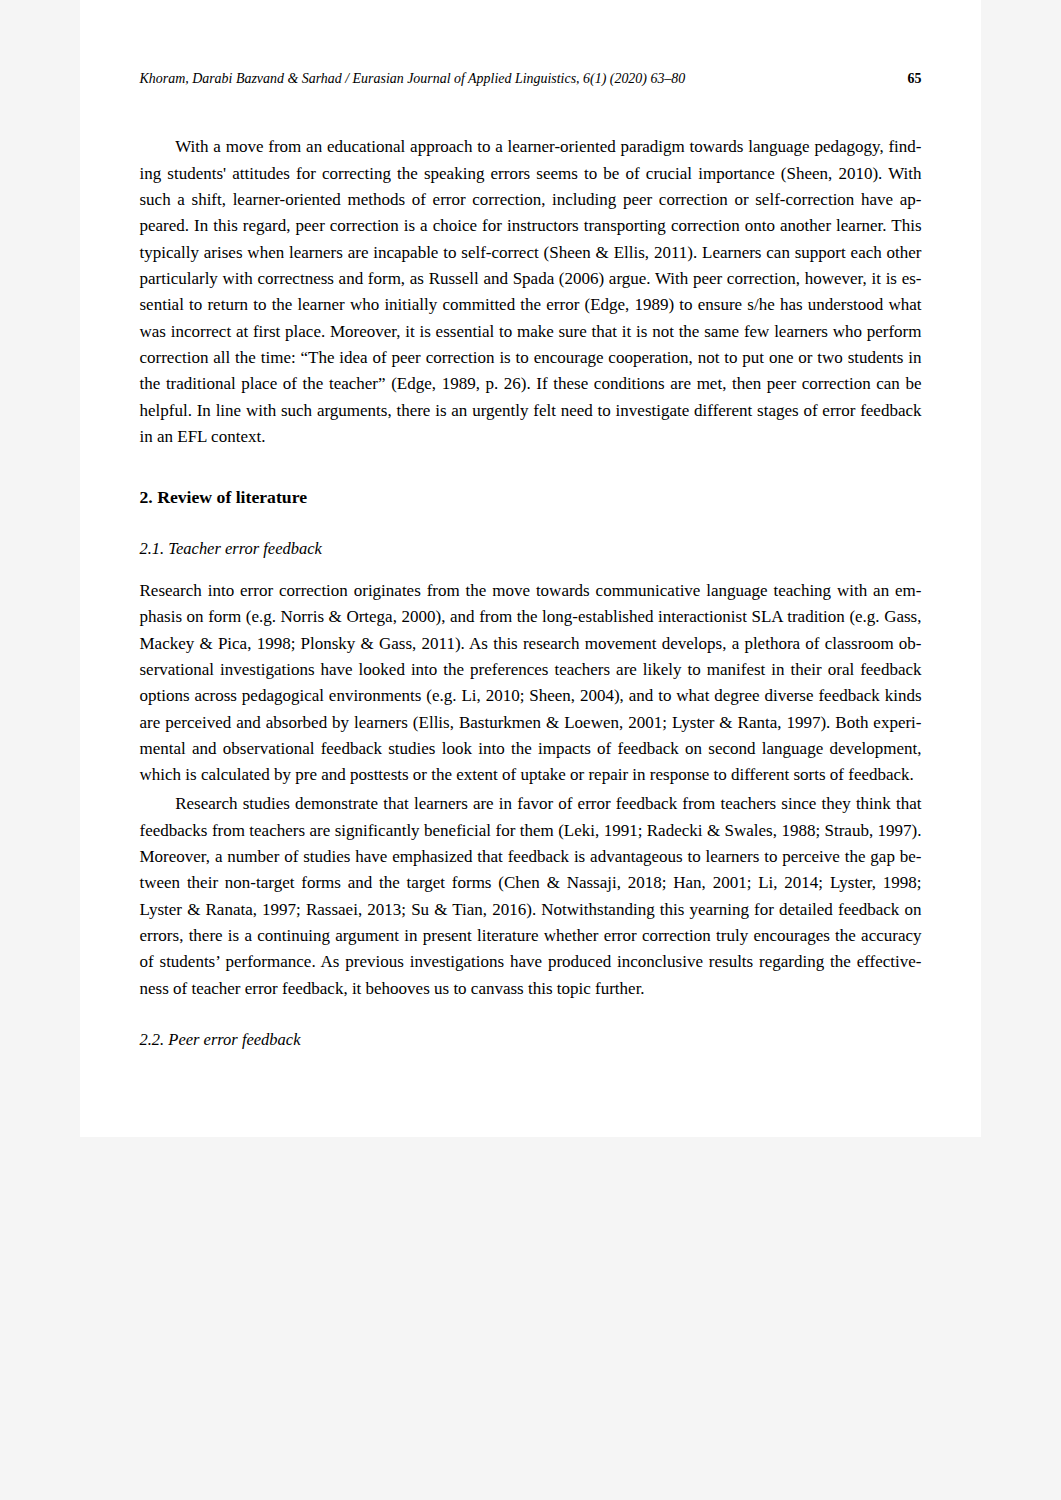Khoram, Darabi Bazvand & Sarhad / Eurasian Journal of Applied Linguistics, 6(1) (2020) 63–80 65
With a move from an educational approach to a learner-oriented paradigm towards language pedagogy, finding students' attitudes for correcting the speaking errors seems to be of crucial importance (Sheen, 2010). With such a shift, learner-oriented methods of error correction, including peer correction or self-correction have appeared. In this regard, peer correction is a choice for instructors transporting correction onto another learner. This typically arises when learners are incapable to self-correct (Sheen & Ellis, 2011). Learners can support each other particularly with correctness and form, as Russell and Spada (2006) argue. With peer correction, however, it is essential to return to the learner who initially committed the error (Edge, 1989) to ensure s/he has understood what was incorrect at first place. Moreover, it is essential to make sure that it is not the same few learners who perform correction all the time: “The idea of peer correction is to encourage cooperation, not to put one or two students in the traditional place of the teacher” (Edge, 1989, p. 26). If these conditions are met, then peer correction can be helpful. In line with such arguments, there is an urgently felt need to investigate different stages of error feedback in an EFL context.
2. Review of literature
2.1. Teacher error feedback
Research into error correction originates from the move towards communicative language teaching with an emphasis on form (e.g. Norris & Ortega, 2000), and from the long-established interactionist SLA tradition (e.g. Gass, Mackey & Pica, 1998; Plonsky & Gass, 2011). As this research movement develops, a plethora of classroom observational investigations have looked into the preferences teachers are likely to manifest in their oral feedback options across pedagogical environments (e.g. Li, 2010; Sheen, 2004), and to what degree diverse feedback kinds are perceived and absorbed by learners (Ellis, Basturkmen & Loewen, 2001; Lyster & Ranta, 1997). Both experimental and observational feedback studies look into the impacts of feedback on second language development, which is calculated by pre and posttests or the extent of uptake or repair in response to different sorts of feedback.
Research studies demonstrate that learners are in favor of error feedback from teachers since they think that feedbacks from teachers are significantly beneficial for them (Leki, 1991; Radecki & Swales, 1988; Straub, 1997). Moreover, a number of studies have emphasized that feedback is advantageous to learners to perceive the gap between their non-target forms and the target forms (Chen & Nassaji, 2018; Han, 2001; Li, 2014; Lyster, 1998; Lyster & Ranata, 1997; Rassaei, 2013; Su & Tian, 2016). Notwithstanding this yearning for detailed feedback on errors, there is a continuing argument in present literature whether error correction truly encourages the accuracy of students’ performance. As previous investigations have produced inconclusive results regarding the effectiveness of teacher error feedback, it behooves us to canvass this topic further.
2.2. Peer error feedback